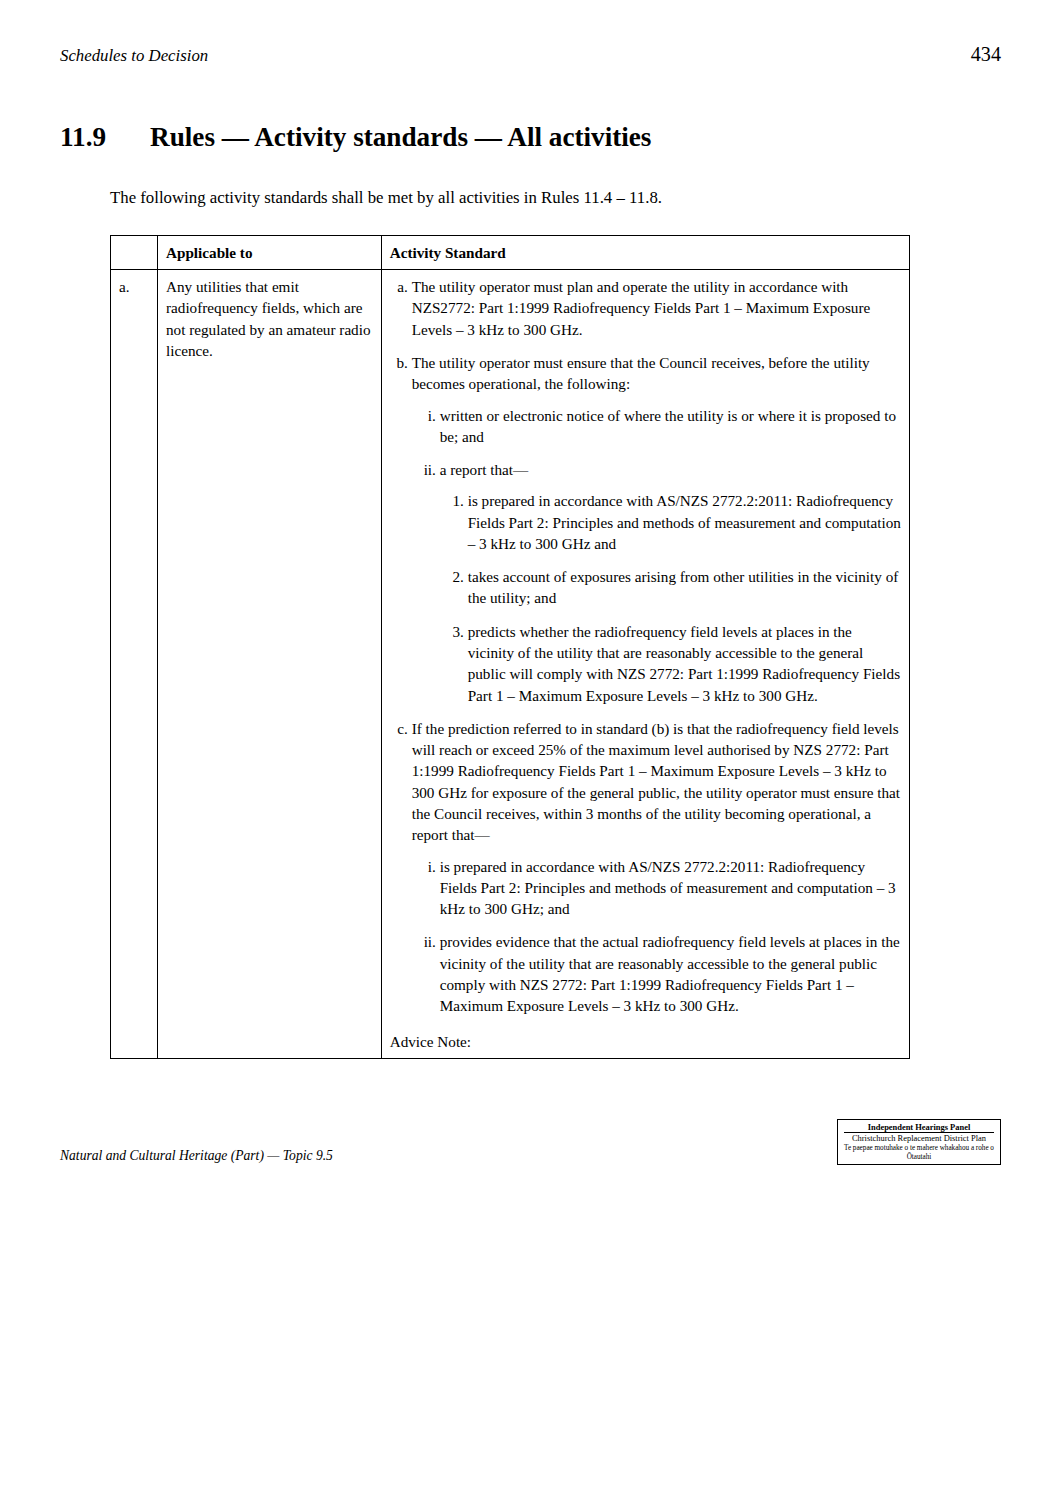Schedules to Decision 434
11.9 Rules — Activity standards — All activities
The following activity standards shall be met by all activities in Rules 11.4 – 11.8.
| | Applicable to | Activity Standard |
| --- | --- | --- |
| a. | Any utilities that emit radiofrequency fields, which are not regulated by an amateur radio licence. | The utility operator must plan and operate the utility in accordance with NZS2772: Part 1:1999 Radiofrequency Fields Part 1 – Maximum Exposure Levels – 3 kHz to 300 GHz. The utility operator must ensure that the Council receives, before the utility becomes operational, the following: written or electronic notice of where the utility is or where it is proposed to be; and a report that— is prepared in accordance with AS/NZS 2772.2:2011: Radiofrequency Fields Part 2: Principles and methods of measurement and computation – 3 kHz to 300 GHz and takes account of exposures arising from other utilities in the vicinity of the utility; and predicts whether the radiofrequency field levels at places in the vicinity of the utility that are reasonably accessible to the general public will comply with NZS 2772: Part 1:1999 Radiofrequency Fields Part 1 – Maximum Exposure Levels – 3 kHz to 300 GHz. If the prediction referred to in standard (b) is that the radiofrequency field levels will reach or exceed 25% of the maximum level authorised by NZS 2772: Part 1:1999 Radiofrequency Fields Part 1 – Maximum Exposure Levels – 3 kHz to 300 GHz for exposure of the general public, the utility operator must ensure that the Council receives, within 3 months of the utility becoming operational, a report that— is prepared in accordance with AS/NZS 2772.2:2011: Radiofrequency Fields Part 2: Principles and methods of measurement and computation – 3 kHz to 300 GHz; and provides evidence that the actual radiofrequency field levels at places in the vicinity of the utility that are reasonably accessible to the general public comply with NZS 2772: Part 1:1999 Radiofrequency Fields Part 1 – Maximum Exposure Levels – 3 kHz to 300 GHz. Advice Note: |
Natural and Cultural Heritage (Part) — Topic 9.5
Independent Hearings Panel
Christchurch Replacement District Plan
Te paepae motuhake o te mahere whakahou a rohe o Ōtautahi